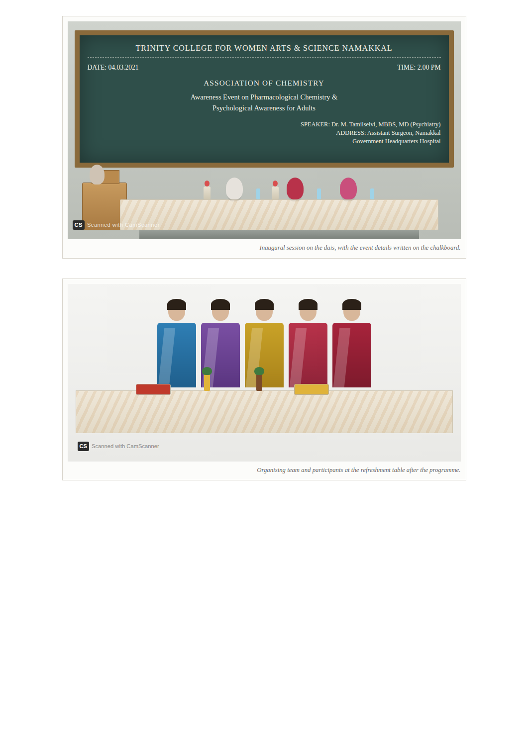Association of Chemistry — Awareness Event Photographs
Trinity College for Women Arts & Science Namakkal
DATE: 04.03.2021 TIME: 2.00 PM
Association of Chemistry
Awareness Event on Pharmacological Chemistry &
Psychological Awareness for Adults
SPEAKER: Dr. M. Tamilselvi, MBBS, MD (Psychiatry) ADDRESS: Assistant Surgeon, Namakkal Government Headquarters Hospital
CSScanned with CamScanner
Inaugural session on the dais, with the event details written on the chalkboard.
CSScanned with CamScanner
Organising team and participants at the refreshment table after the programme.